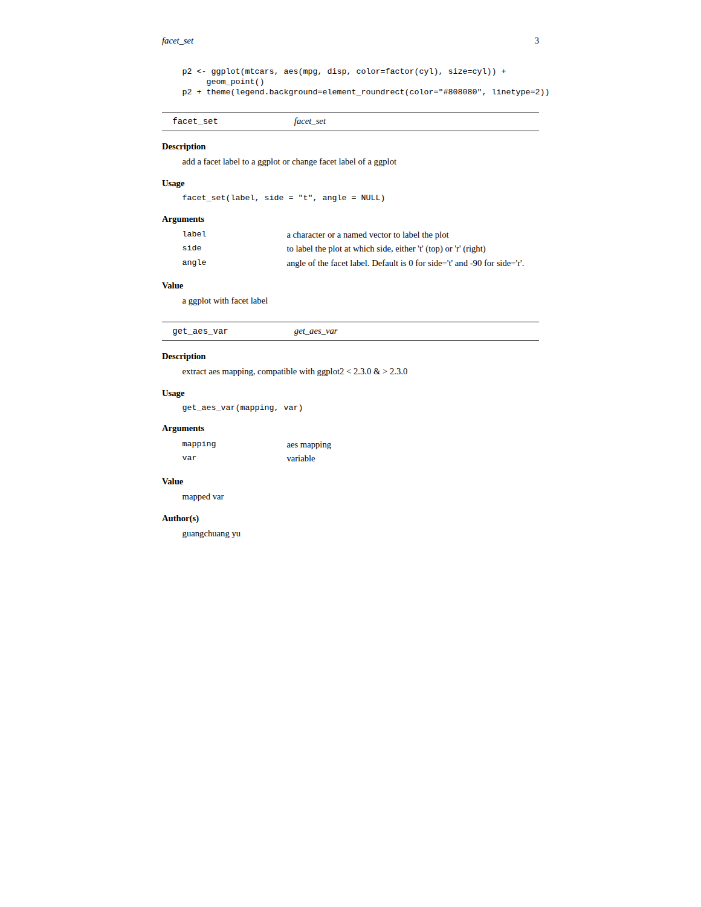facet_set 3
p2 <- ggplot(mtcars, aes(mpg, disp, color=factor(cyl), size=cyl)) +
     geom_point()
p2 + theme(legend.background=element_roundrect(color="#808080", linetype=2))
facet_set facet_set
Description
add a facet label to a ggplot or change facet label of a ggplot
Usage
facet_set(label, side = "t", angle = NULL)
Arguments
| label | a character or a named vector to label the plot |
| side | to label the plot at which side, either 't' (top) or 'r' (right) |
| angle | angle of the facet label. Default is 0 for side='t' and -90 for side='r'. |
Value
a ggplot with facet label
get_aes_var get_aes_var
Description
extract aes mapping, compatible with ggplot2 < 2.3.0 & > 2.3.0
Usage
get_aes_var(mapping, var)
Arguments
| mapping | aes mapping |
| var | variable |
Value
mapped var
Author(s)
guangchuang yu